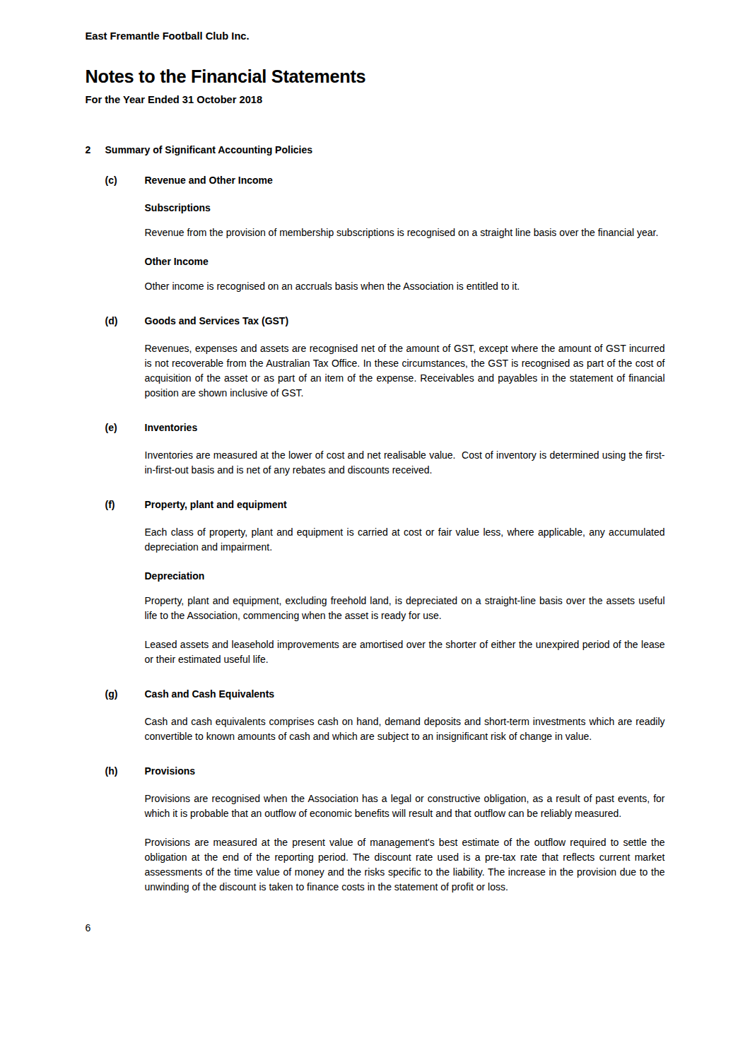East Fremantle Football Club Inc.
Notes to the Financial Statements
For the Year Ended 31 October 2018
2
Summary of Significant Accounting Policies
(c)
Revenue and Other Income
Subscriptions
Revenue from the provision of membership subscriptions is recognised on a straight line basis over the financial year.
Other Income
Other income is recognised on an accruals basis when the Association is entitled to it.
(d)
Goods and Services Tax (GST)
Revenues, expenses and assets are recognised net of the amount of GST, except where the amount of GST incurred is not recoverable from the Australian Tax Office. In these circumstances, the GST is recognised as part of the cost of acquisition of the asset or as part of an item of the expense. Receivables and payables in the statement of financial position are shown inclusive of GST.
(e)
Inventories
Inventories are measured at the lower of cost and net realisable value. Cost of inventory is determined using the first-in-first-out basis and is net of any rebates and discounts received.
(f)
Property, plant and equipment
Each class of property, plant and equipment is carried at cost or fair value less, where applicable, any accumulated depreciation and impairment.
Depreciation
Property, plant and equipment, excluding freehold land, is depreciated on a straight-line basis over the assets useful life to the Association, commencing when the asset is ready for use.
Leased assets and leasehold improvements are amortised over the shorter of either the unexpired period of the lease or their estimated useful life.
(g)
Cash and Cash Equivalents
Cash and cash equivalents comprises cash on hand, demand deposits and short-term investments which are readily convertible to known amounts of cash and which are subject to an insignificant risk of change in value.
(h)
Provisions
Provisions are recognised when the Association has a legal or constructive obligation, as a result of past events, for which it is probable that an outflow of economic benefits will result and that outflow can be reliably measured.
Provisions are measured at the present value of management's best estimate of the outflow required to settle the obligation at the end of the reporting period. The discount rate used is a pre-tax rate that reflects current market assessments of the time value of money and the risks specific to the liability. The increase in the provision due to the unwinding of the discount is taken to finance costs in the statement of profit or loss.
6